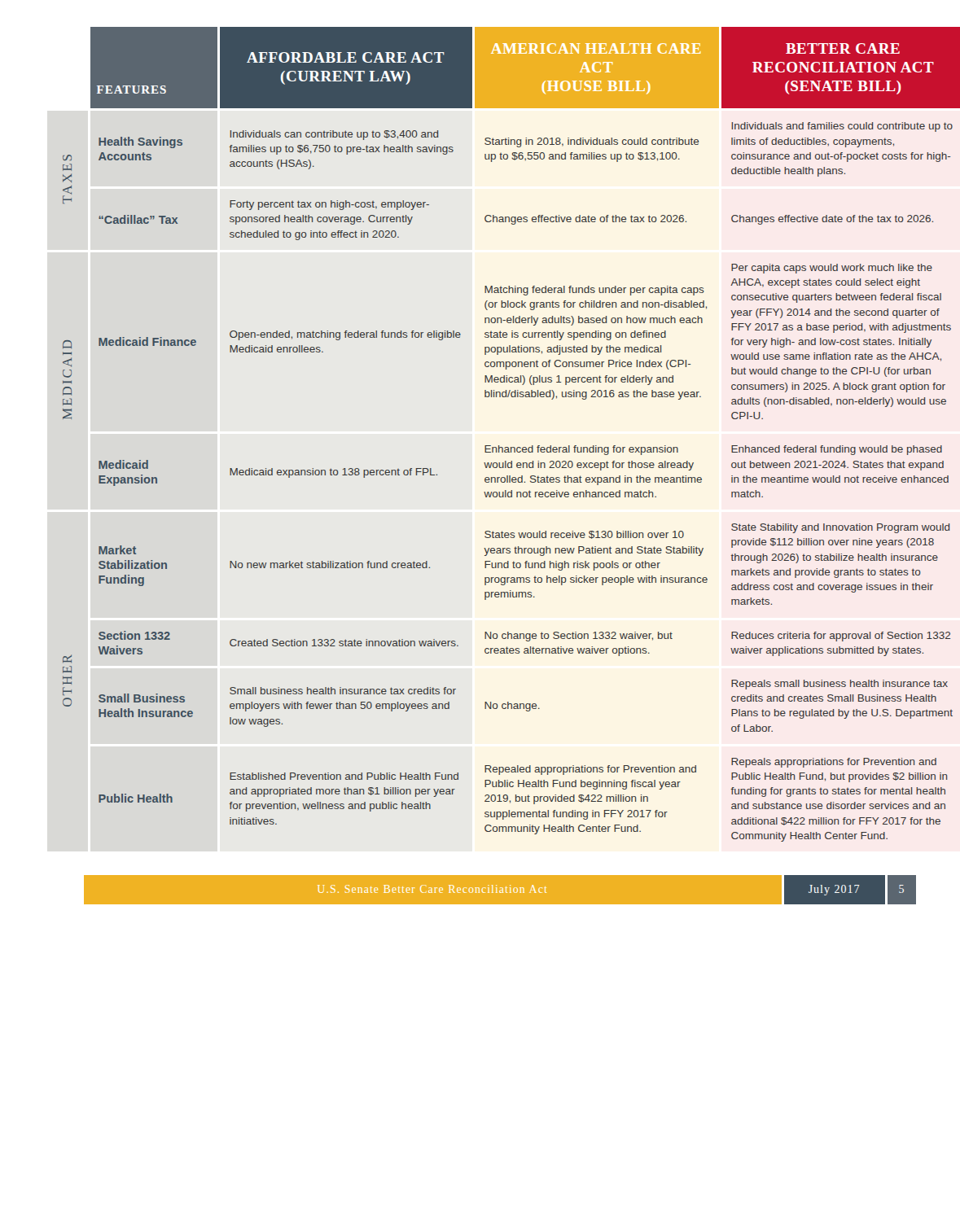| | FEATURES | AFFORDABLE CARE ACT (CURRENT LAW) | AMERICAN HEALTH CARE ACT (HOUSE BILL) | BETTER CARE RECONCILIATION ACT (SENATE BILL) |
| --- | --- | --- | --- | --- |
| TAXES | Health Savings Accounts | Individuals can contribute up to $3,400 and families up to $6,750 to pre-tax health savings accounts (HSAs). | Starting in 2018, individuals could contribute up to $6,550 and families up to $13,100. | Individuals and families could contribute up to limits of deductibles, copayments, coinsurance and out-of-pocket costs for high-deductible health plans. |
| “Cadillac” Tax | Forty percent tax on high-cost, employer-sponsored health coverage. Currently scheduled to go into effect in 2020. | Changes effective date of the tax to 2026. | Changes effective date of the tax to 2026. |
| MEDICAID | Medicaid Finance | Open-ended, matching federal funds for eligible Medicaid enrollees. | Matching federal funds under per capita caps (or block grants for children and non-disabled, non-elderly adults) based on how much each state is currently spending on defined populations, adjusted by the medical component of Consumer Price Index (CPI-Medical) (plus 1 percent for elderly and blind/disabled), using 2016 as the base year. | Per capita caps would work much like the AHCA, except states could select eight consecutive quarters between federal fiscal year (FFY) 2014 and the second quarter of FFY 2017 as a base period, with adjustments for very high- and low-cost states. Initially would use same inflation rate as the AHCA, but would change to the CPI-U (for urban consumers) in 2025. A block grant option for adults (non-disabled, non-elderly) would use CPI-U. |
| Medicaid Expansion | Medicaid expansion to 138 percent of FPL. | Enhanced federal funding for expansion would end in 2020 except for those already enrolled. States that expand in the meantime would not receive enhanced match. | Enhanced federal funding would be phased out between 2021-2024. States that expand in the meantime would not receive enhanced match. |
| OTHER | Market Stabilization Funding | No new market stabilization fund created. | States would receive $130 billion over 10 years through new Patient and State Stability Fund to fund high risk pools or other programs to help sicker people with insurance premiums. | State Stability and Innovation Program would provide $112 billion over nine years (2018 through 2026) to stabilize health insurance markets and provide grants to states to address cost and coverage issues in their markets. |
| Section 1332 Waivers | Created Section 1332 state innovation waivers. | No change to Section 1332 waiver, but creates alternative waiver options. | Reduces criteria for approval of Section 1332 waiver applications submitted by states. |
| Small Business Health Insurance | Small business health insurance tax credits for employers with fewer than 50 employees and low wages. | No change. | Repeals small business health insurance tax credits and creates Small Business Health Plans to be regulated by the U.S. Department of Labor. |
| Public Health | Established Prevention and Public Health Fund and appropriated more than $1 billion per year for prevention, wellness and public health initiatives. | Repealed appropriations for Prevention and Public Health Fund beginning fiscal year 2019, but provided $422 million in supplemental funding in FFY 2017 for Community Health Center Fund. | Repeals appropriations for Prevention and Public Health Fund, but provides $2 billion in funding for grants to states for mental health and substance use disorder services and an additional $422 million for FFY 2017 for the Community Health Center Fund. |
U.S. Senate Better Care Reconciliation Act
July 2017
5